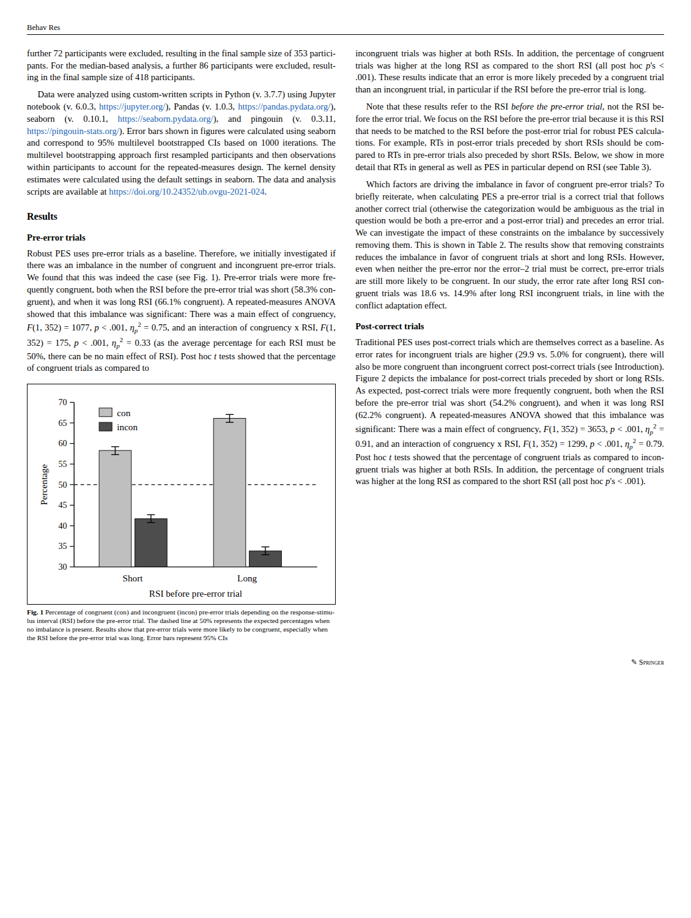Behav Res
further 72 participants were excluded, resulting in the final sample size of 353 participants. For the median-based analysis, a further 86 participants were excluded, resulting in the final sample size of 418 participants.
Data were analyzed using custom-written scripts in Python (v. 3.7.7) using Jupyter notebook (v. 6.0.3, https://jupyter.org/), Pandas (v. 1.0.3, https://pandas.pydata.org/), seaborn (v. 0.10.1, https://seaborn.pydata.org/), and pingouin (v. 0.3.11, https://pingouin-stats.org/). Error bars shown in figures were calculated using seaborn and correspond to 95% multilevel bootstrapped CIs based on 1000 iterations. The multilevel bootstrapping approach first resampled participants and then observations within participants to account for the repeated-measures design. The kernel density estimates were calculated using the default settings in seaborn. The data and analysis scripts are available at https://doi.org/10.24352/ub.ovgu-2021-024.
Results
Pre-error trials
Robust PES uses pre-error trials as a baseline. Therefore, we initially investigated if there was an imbalance in the number of congruent and incongruent pre-error trials. We found that this was indeed the case (see Fig. 1). Pre-error trials were more frequently congruent, both when the RSI before the pre-error trial was short (58.3% congruent), and when it was long RSI (66.1% congruent). A repeated-measures ANOVA showed that this imbalance was significant: There was a main effect of congruency, F(1, 352) = 1077, p < .001, ηp2 = 0.75, and an interaction of congruency x RSI, F(1, 352) = 175, p < .001, ηp2 = 0.33 (as the average percentage for each RSI must be 50%, there can be no main effect of RSI). Post hoc t tests showed that the percentage of congruent trials as compared to
30 35 40 45 50 55 60 65 70 Percentage Short Long RSI before pre-error trial con incon
Fig. 1 Percentage of congruent (con) and incongruent (incon) pre-error trials depending on the response-stimulus interval (RSI) before the pre-error trial. The dashed line at 50% represents the expected percentages when no imbalance is present. Results show that pre-error trials were more likely to be congruent, especially when the RSI before the pre-error trial was long. Error bars represent 95% CIs
incongruent trials was higher at both RSIs. In addition, the percentage of congruent trials was higher at the long RSI as compared to the short RSI (all post hoc p's < .001). These results indicate that an error is more likely preceded by a congruent trial than an incongruent trial, in particular if the RSI before the pre-error trial is long.
Note that these results refer to the RSI before the pre-error trial, not the RSI before the error trial. We focus on the RSI before the pre-error trial because it is this RSI that needs to be matched to the RSI before the post-error trial for robust PES calculations. For example, RTs in post-error trials preceded by short RSIs should be compared to RTs in pre-error trials also preceded by short RSIs. Below, we show in more detail that RTs in general as well as PES in particular depend on RSI (see Table 3).
Which factors are driving the imbalance in favor of congruent pre-error trials? To briefly reiterate, when calculating PES a pre-error trial is a correct trial that follows another correct trial (otherwise the categorization would be ambiguous as the trial in question would be both a pre-error and a post-error trial) and precedes an error trial. We can investigate the impact of these constraints on the imbalance by successively removing them. This is shown in Table 2. The results show that removing constraints reduces the imbalance in favor of congruent trials at short and long RSIs. However, even when neither the pre-error nor the error–2 trial must be correct, pre-error trials are still more likely to be congruent. In our study, the error rate after long RSI congruent trials was 18.6 vs. 14.9% after long RSI incongruent trials, in line with the conflict adaptation effect.
Post-correct trials
Traditional PES uses post-correct trials which are themselves correct as a baseline. As error rates for incongruent trials are higher (29.9 vs. 5.0% for congruent), there will also be more congruent than incongruent correct post-correct trials (see Introduction). Figure 2 depicts the imbalance for post-correct trials preceded by short or long RSIs. As expected, post-correct trials were more frequently congruent, both when the RSI before the pre-error trial was short (54.2% congruent), and when it was long RSI (62.2% congruent). A repeated-measures ANOVA showed that this imbalance was significant: There was a main effect of congruency, F(1, 352) = 3653, p < .001, ηp2 = 0.91, and an interaction of congruency x RSI, F(1, 352) = 1299, p < .001, ηp2 = 0.79. Post hoc t tests showed that the percentage of congruent trials as compared to incongruent trials was higher at both RSIs. In addition, the percentage of congruent trials was higher at the long RSI as compared to the short RSI (all post hoc p's < .001).
✎ Springer